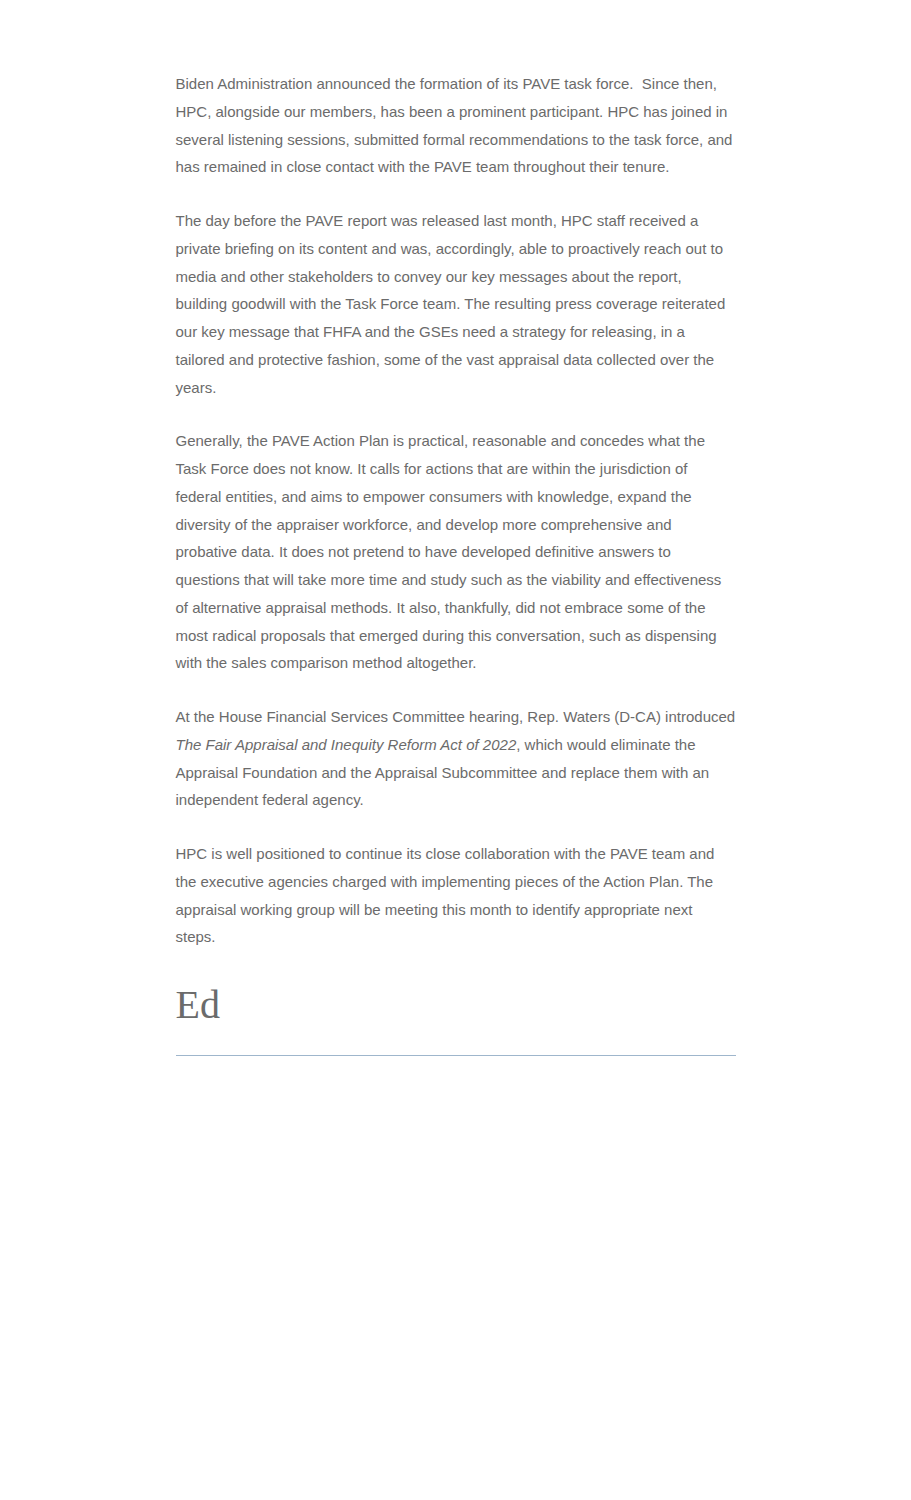Biden Administration announced the formation of its PAVE task force. Since then, HPC, alongside our members, has been a prominent participant. HPC has joined in several listening sessions, submitted formal recommendations to the task force, and has remained in close contact with the PAVE team throughout their tenure.
The day before the PAVE report was released last month, HPC staff received a private briefing on its content and was, accordingly, able to proactively reach out to media and other stakeholders to convey our key messages about the report, building goodwill with the Task Force team. The resulting press coverage reiterated our key message that FHFA and the GSEs need a strategy for releasing, in a tailored and protective fashion, some of the vast appraisal data collected over the years.
Generally, the PAVE Action Plan is practical, reasonable and concedes what the Task Force does not know. It calls for actions that are within the jurisdiction of federal entities, and aims to empower consumers with knowledge, expand the diversity of the appraiser workforce, and develop more comprehensive and probative data. It does not pretend to have developed definitive answers to questions that will take more time and study such as the viability and effectiveness of alternative appraisal methods. It also, thankfully, did not embrace some of the most radical proposals that emerged during this conversation, such as dispensing with the sales comparison method altogether.
At the House Financial Services Committee hearing, Rep. Waters (D-CA) introduced The Fair Appraisal and Inequity Reform Act of 2022, which would eliminate the Appraisal Foundation and the Appraisal Subcommittee and replace them with an independent federal agency.
HPC is well positioned to continue its close collaboration with the PAVE team and the executive agencies charged with implementing pieces of the Action Plan. The appraisal working group will be meeting this month to identify appropriate next steps.
Ed